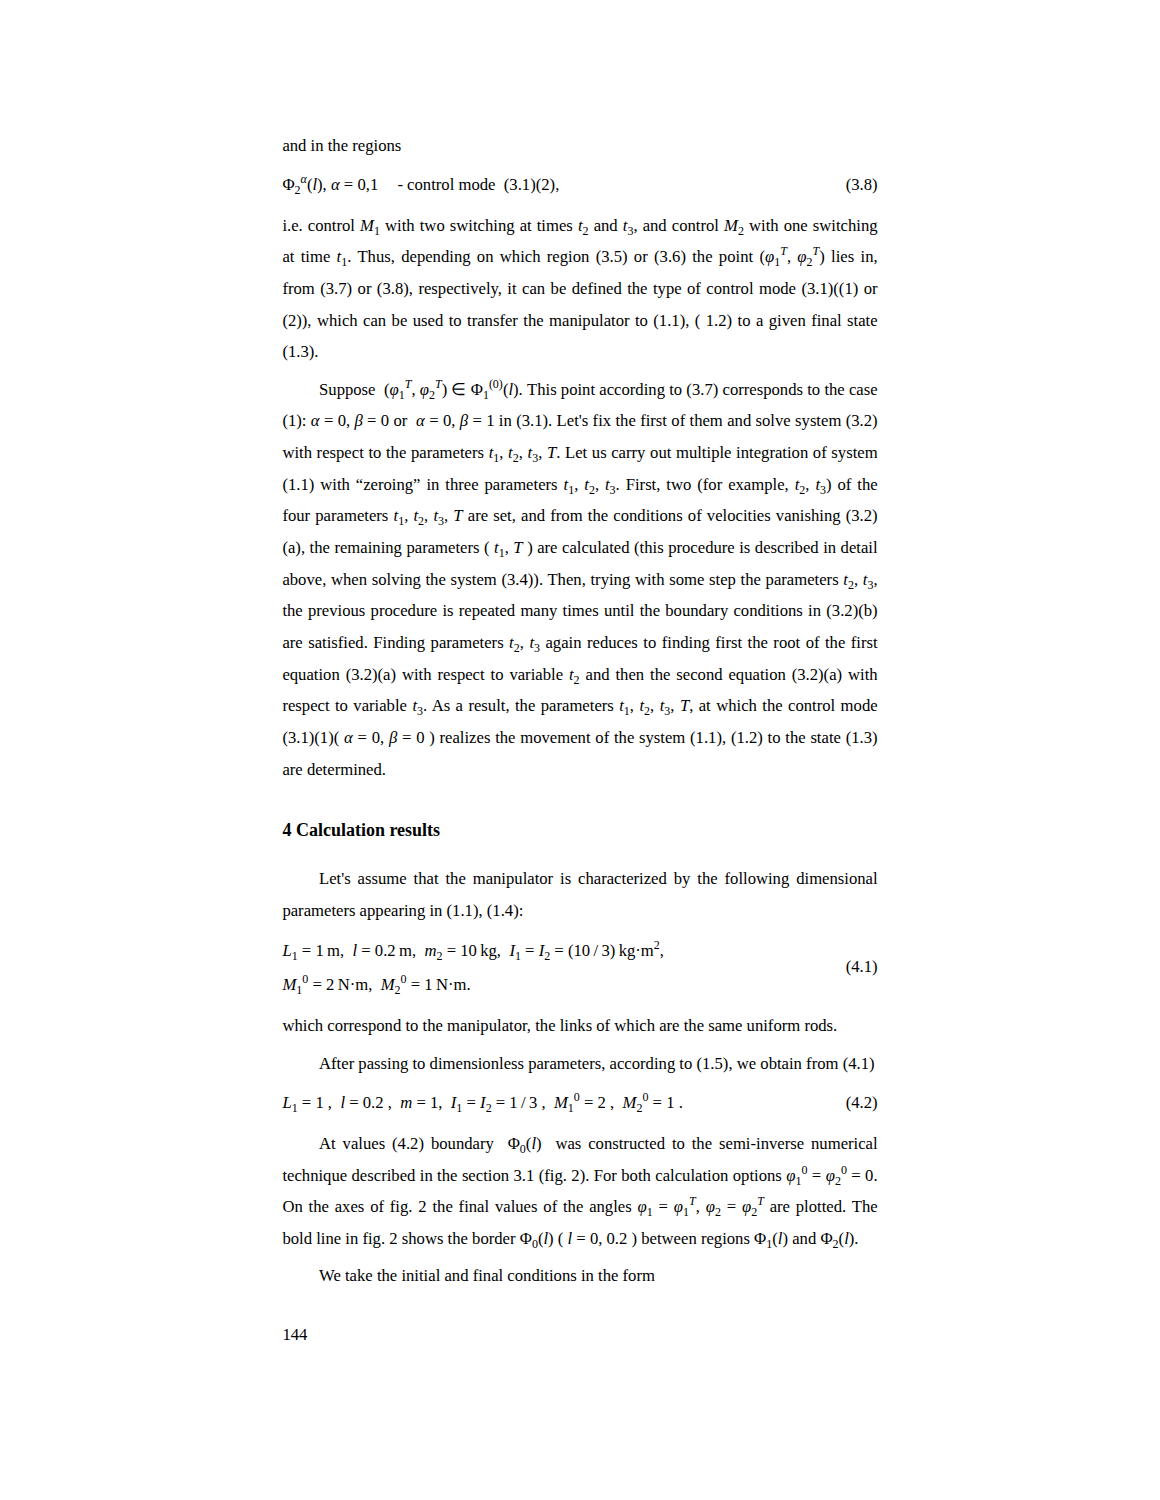and in the regions
Φ2α(l), α = 0,1 - control mode (3.1)(2), (3.8)
i.e. control M1 with two switching at times t2 and t3, and control M2 with one switching at time t1. Thus, depending on which region (3.5) or (3.6) the point (φ1T, φ2T) lies in, from (3.7) or (3.8), respectively, it can be defined the type of control mode (3.1)((1) or (2)), which can be used to transfer the manipulator to (1.1), ( 1.2) to a given final state (1.3).
Suppose (φ1T, φ2T) ∈ Φ1(0)(l). This point according to (3.7) corresponds to the case (1): α = 0, β = 0 or α = 0, β = 1 in (3.1). Let's fix the first of them and solve system (3.2) with respect to the parameters t1, t2, t3, T. Let us carry out multiple integration of system (1.1) with “zeroing” in three parameters t1, t2, t3. First, two (for example, t2, t3) of the four parameters t1, t2, t3, T are set, and from the conditions of velocities vanishing (3.2)(a), the remaining parameters ( t1, T ) are calculated (this procedure is described in detail above, when solving the system (3.4)). Then, trying with some step the parameters t2, t3, the previous procedure is repeated many times until the boundary conditions in (3.2)(b) are satisfied. Finding parameters t2, t3 again reduces to finding first the root of the first equation (3.2)(a) with respect to variable t2 and then the second equation (3.2)(a) with respect to variable t3. As a result, the parameters t1, t2, t3, T, at which the control mode (3.1)(1)( α = 0, β = 0 ) realizes the movement of the system (1.1), (1.2) to the state (1.3) are determined.
4 Calculation results
Let's assume that the manipulator is characterized by the following dimensional parameters appearing in (1.1), (1.4):
L1 = 1 m, l = 0.2 m, m2 = 10 kg, I1 = I2 = (10 / 3) kg·m2, M10 = 2 N·m, M20 = 1 N·m. (4.1)
which correspond to the manipulator, the links of which are the same uniform rods.
After passing to dimensionless parameters, according to (1.5), we obtain from (4.1)
L1 = 1 , l = 0.2 , m = 1, I1 = I2 = 1 / 3 , M10 = 2 , M20 = 1 . (4.2)
At values (4.2) boundary Φ0(l) was constructed to the semi-inverse numerical technique described in the section 3.1 (fig. 2). For both calculation options φ10 = φ20 = 0. On the axes of fig. 2 the final values of the angles φ1 = φ1T, φ2 = φ2T are plotted. The bold line in fig. 2 shows the border Φ0(l) ( l = 0, 0.2 ) between regions Φ1(l) and Φ2(l).
We take the initial and final conditions in the form
144